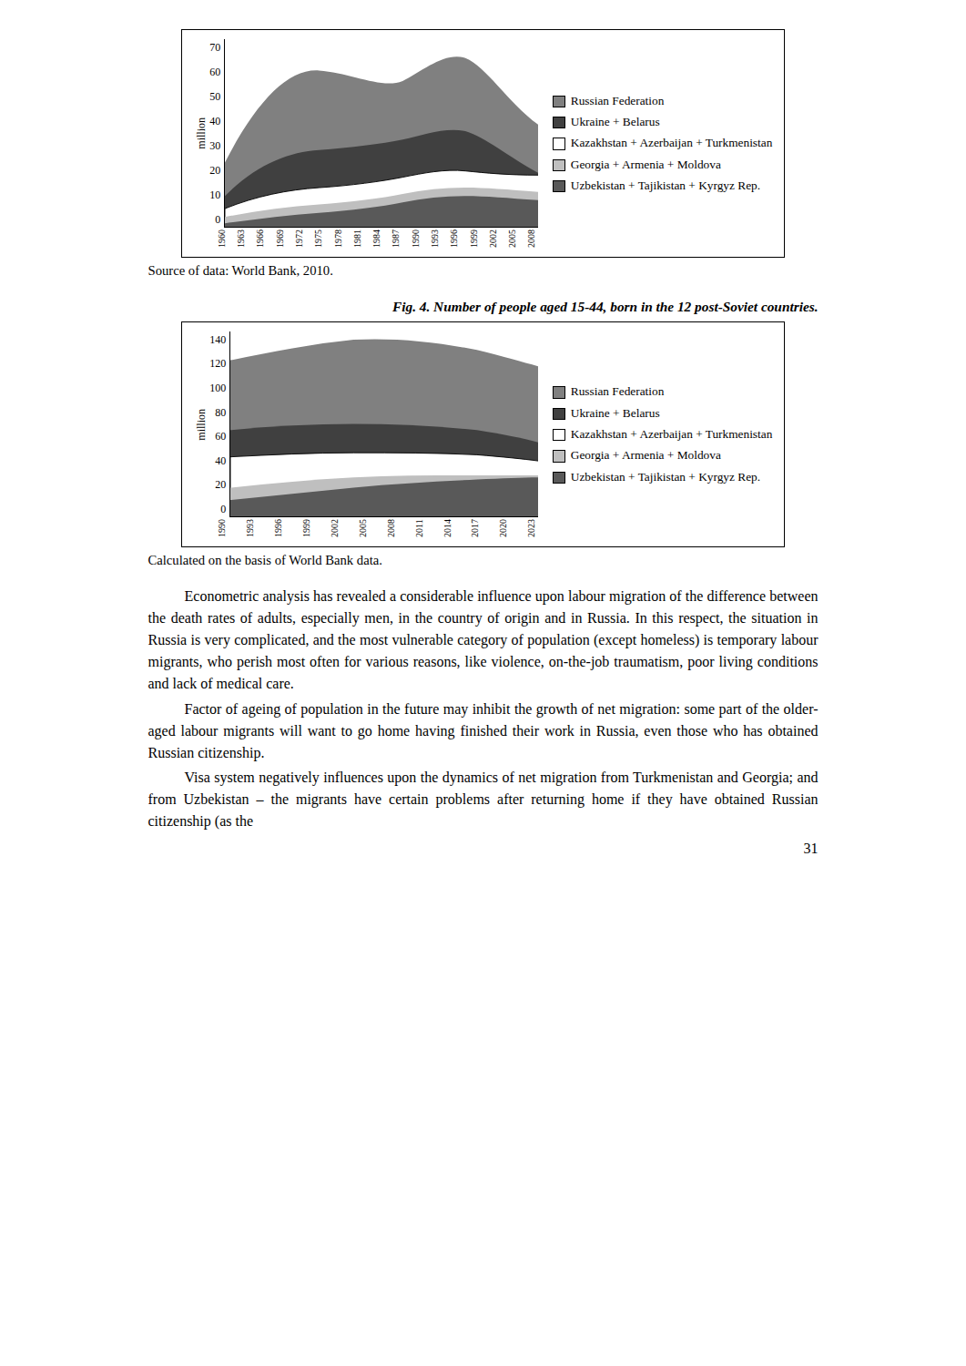million
706050403020100
19601963196619691972197519781981198419871990199319961999200220052008
Russian Federation
Ukraine + Belarus
Kazakhstan + Azerbaijan + Turkmenistan
Georgia + Armenia + Moldova
Uzbekistan + Tajikistan + Kyrgyz Rep.
Source of data: World Bank, 2010.
Fig. 4. Number of people aged 15-44, born in the 12 post-Soviet countries.
million
140120100806040200
199019931996199920022005200820112014201720202023
Russian Federation
Ukraine + Belarus
Kazakhstan + Azerbaijan + Turkmenistan
Georgia + Armenia + Moldova
Uzbekistan + Tajikistan + Kyrgyz Rep.
Calculated on the basis of World Bank data.
Econometric analysis has revealed a considerable influence upon labour migration of the difference between the death rates of adults, especially men, in the country of origin and in Russia. In this respect, the situation in Russia is very complicated, and the most vulnerable category of population (except homeless) is temporary labour migrants, who perish most often for various reasons, like violence, on-the-job traumatism, poor living conditions and lack of medical care.
Factor of ageing of population in the future may inhibit the growth of net migration: some part of the older-aged labour migrants will want to go home having finished their work in Russia, even those who has obtained Russian citizenship.
Visa system negatively influences upon the dynamics of net migration from Turkmenistan and Georgia; and from Uzbekistan – the migrants have certain problems after returning home if they have obtained Russian citizenship (as the
31